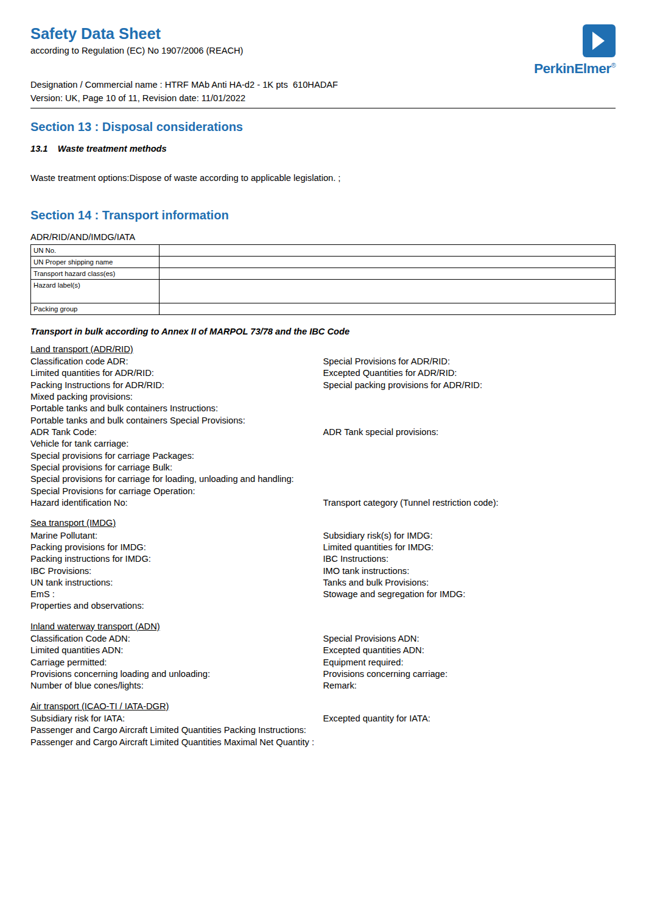PerkinElmer®
Safety Data Sheet
according to Regulation (EC) No 1907/2006 (REACH)
Designation / Commercial name : HTRF MAb Anti HA-d2 - 1K pts 610HADAF
Version: UK, Page 10 of 11, Revision date: 11/01/2022
Section 13 : Disposal considerations
13.1 Waste treatment methods
Waste treatment options:Dispose of waste according to applicable legislation. ;
Section 14 : Transport information
ADR/RID/AND/IMDG/IATA
| UN No. | |
| UN Proper shipping name | |
| Transport hazard class(es) | |
| Hazard label(s) | |
| Packing group | |
Transport in bulk according to Annex II of MARPOL 73/78 and the IBC Code
Land transport (ADR/RID)
| Classification code ADR: | Special Provisions for ADR/RID: |
| Limited quantities for ADR/RID: | Excepted Quantities for ADR/RID: |
| Packing Instructions for ADR/RID: | Special packing provisions for ADR/RID: |
| Mixed packing provisions: |
| Portable tanks and bulk containers Instructions: |
| Portable tanks and bulk containers Special Provisions: |
| ADR Tank Code: | ADR Tank special provisions: |
| Vehicle for tank carriage: |
| Special provisions for carriage Packages: |
| Special provisions for carriage Bulk: |
| Special provisions for carriage for loading, unloading and handling: |
| Special Provisions for carriage Operation: |
| Hazard identification No: | Transport category (Tunnel restriction code): |
Sea transport (IMDG)
| Marine Pollutant: | Subsidiary risk(s) for IMDG: |
| Packing provisions for IMDG: | Limited quantities for IMDG: |
| Packing instructions for IMDG: | IBC Instructions: |
| IBC Provisions: | IMO tank instructions: |
| UN tank instructions: | Tanks and bulk Provisions: |
| EmS : | Stowage and segregation for IMDG: |
| Properties and observations: |
Inland waterway transport (ADN)
| Classification Code ADN: | Special Provisions ADN: |
| Limited quantities ADN: | Excepted quantities ADN: |
| Carriage permitted: | Equipment required: |
| Provisions concerning loading and unloading: | Provisions concerning carriage: |
| Number of blue cones/lights: | Remark: |
Air transport (ICAO-TI / IATA-DGR)
| Subsidiary risk for IATA: | Excepted quantity for IATA: |
| Passenger and Cargo Aircraft Limited Quantities Packing Instructions: |
| Passenger and Cargo Aircraft Limited Quantities Maximal Net Quantity : |